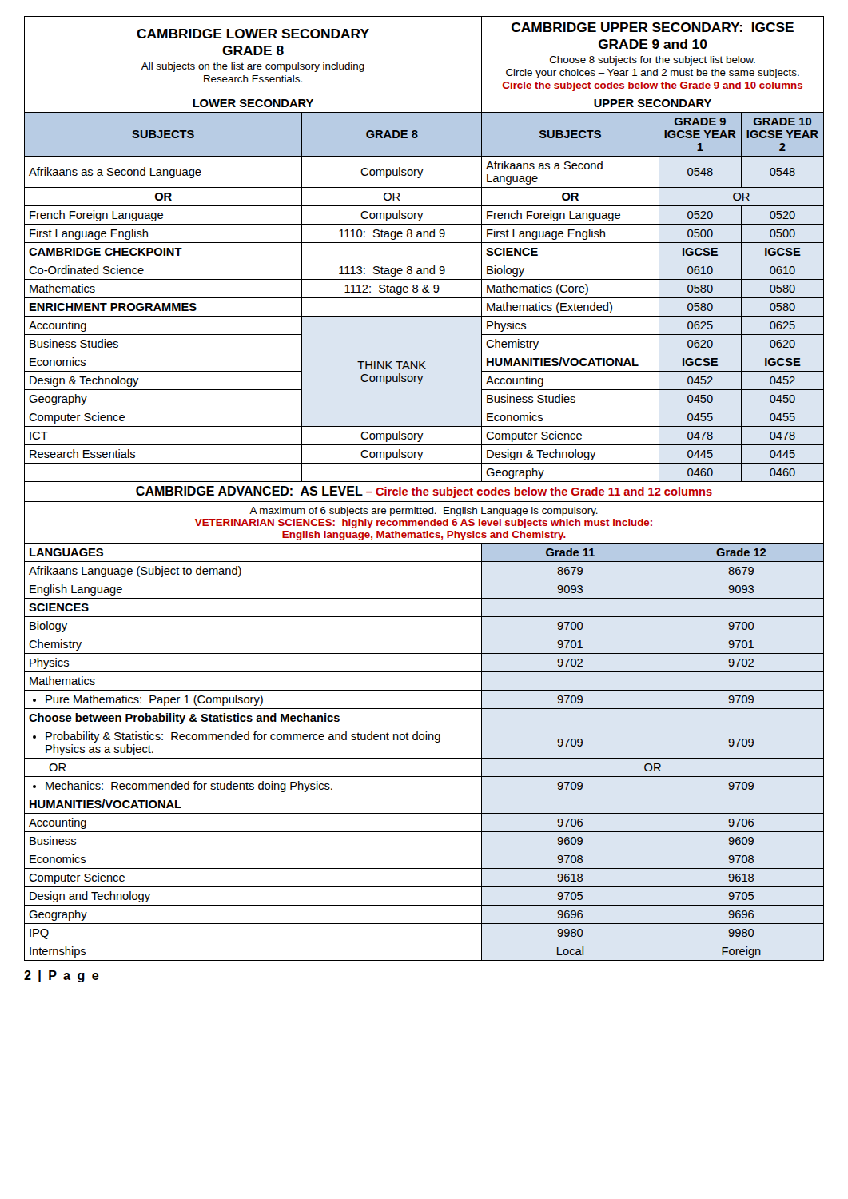| CAMBRIDGE LOWER SECONDARY GRADE 8 All subjects on the list are compulsory including Research Essentials. | CAMBRIDGE UPPER SECONDARY: IGCSE GRADE 9 and 10 Choose 8 subjects for the subject list below. Circle your choices – Year 1 and 2 must be the same subjects. Circle the subject codes below the Grade 9 and 10 columns |
| LOWER SECONDARY | UPPER SECONDARY |
| SUBJECTS | GRADE 8 | SUBJECTS | GRADE 9 IGCSE YEAR 1 | GRADE 10 IGCSE YEAR 2 | |
| Afrikaans as a Second Language | Compulsory | Afrikaans as a Second Language | 0548 | 0548 | |
| OR | OR | OR | OR | |
| French Foreign Language | Compulsory | French Foreign Language | 0520 | 0520 | |
| First Language English | 1110: Stage 8 and 9 | First Language English | 0500 | 0500 | |
| CAMBRIDGE CHECKPOINT | | SCIENCE | IGCSE | IGCSE | |
| Co-Ordinated Science | 1113: Stage 8 and 9 | Biology | 0610 | 0610 | |
| Mathematics | 1112: Stage 8 & 9 | Mathematics (Core) | 0580 | 0580 | |
| ENRICHMENT PROGRAMMES | | Mathematics (Extended) | 0580 | 0580 | |
| Accounting | THINK TANK Compulsory | Physics | 0625 | 0625 | |
| Business Studies | Chemistry | 0620 | 0620 | |
| Economics | HUMANITIES/VOCATIONAL | IGCSE | IGCSE | |
| Design & Technology | Accounting | 0452 | 0452 | |
| Geography | Business Studies | 0450 | 0450 | |
| Computer Science | Economics | 0455 | 0455 | |
| ICT | Compulsory | Computer Science | 0478 | 0478 | |
| Research Essentials | Compulsory | Design & Technology | 0445 | 0445 | |
| | | Geography | 0460 | 0460 | |
| CAMBRIDGE ADVANCED: AS LEVEL – Circle the subject codes below the Grade 11 and 12 columns | |
| A maximum of 6 subjects are permitted. English Language is compulsory. VETERINARIAN SCIENCES: highly recommended 6 AS level subjects which must include: English language, Mathematics, Physics and Chemistry. | |
| LANGUAGES | Grade 11 | Grade 12 | |
| Afrikaans Language (Subject to demand) | 8679 | 8679 | |
| English Language | 9093 | 9093 | |
| SCIENCES | | | |
| Biology | 9700 | 9700 | |
| Chemistry | 9701 | 9701 | |
| Physics | 9702 | 9702 | |
| Mathematics | | | |
| Pure Mathematics: Paper 1 (Compulsory) | 9709 | 9709 | |
| Choose between Probability & Statistics and Mechanics | | | |
| Probability & Statistics: Recommended for commerce and student not doing Physics as a subject. | 9709 | 9709 | |
| OR | OR | |
| Mechanics: Recommended for students doing Physics. | 9709 | 9709 | |
| HUMANITIES/VOCATIONAL | | | |
| Accounting | 9706 | 9706 | |
| Business | 9609 | 9609 | |
| Economics | 9708 | 9708 | |
| Computer Science | 9618 | 9618 | |
| Design and Technology | 9705 | 9705 | |
| Geography | 9696 | 9696 | |
| IPQ | 9980 | 9980 | |
| Internships | Local | Foreign | |
2 | P a g e